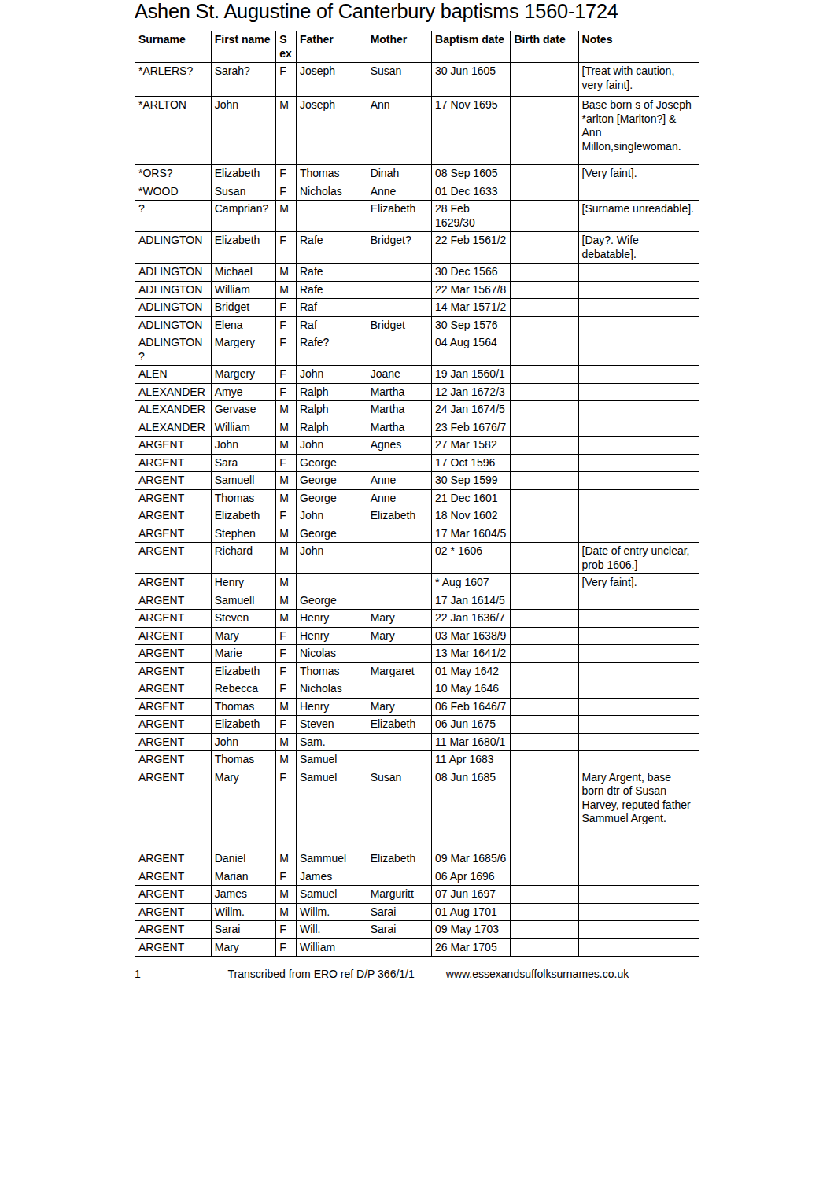Ashen St. Augustine of Canterbury baptisms 1560-1724
| Surname | First name | Sex | Father | Mother | Baptism date | Birth date | Notes |
| --- | --- | --- | --- | --- | --- | --- | --- |
| *ARLERS? | Sarah? | F | Joseph | Susan | 30 Jun 1605 | | [Treat with caution, very faint]. |
| *ARLTON | John | M | Joseph | Ann | 17 Nov 1695 | | Base born s of Joseph *arlton [Marlton?] & Ann Millon,singlewoman. |
| *ORS? | Elizabeth | F | Thomas | Dinah | 08 Sep 1605 | | [Very faint]. |
| *WOOD | Susan | F | Nicholas | Anne | 01 Dec 1633 | | |
| ? | Camprian? | M | | Elizabeth | 28 Feb 1629/30 | | [Surname unreadable]. |
| ADLINGTON | Elizabeth | F | Rafe | Bridget? | 22 Feb 1561/2 | | [Day?. Wife debatable]. |
| ADLINGTON | Michael | M | Rafe | | 30 Dec 1566 | | |
| ADLINGTON | William | M | Rafe | | 22 Mar 1567/8 | | |
| ADLINGTON | Bridget | F | Raf | | 14 Mar 1571/2 | | |
| ADLINGTON | Elena | F | Raf | Bridget | 30 Sep 1576 | | |
| ADLINGTON? | Margery | F | Rafe? | | 04 Aug 1564 | | |
| ALEN | Margery | F | John | Joane | 19 Jan 1560/1 | | |
| ALEXANDER | Amye | F | Ralph | Martha | 12 Jan 1672/3 | | |
| ALEXANDER | Gervase | M | Ralph | Martha | 24 Jan 1674/5 | | |
| ALEXANDER | William | M | Ralph | Martha | 23 Feb 1676/7 | | |
| ARGENT | John | M | John | Agnes | 27 Mar 1582 | | |
| ARGENT | Sara | F | George | | 17 Oct 1596 | | |
| ARGENT | Samuell | M | George | Anne | 30 Sep 1599 | | |
| ARGENT | Thomas | M | George | Anne | 21 Dec 1601 | | |
| ARGENT | Elizabeth | F | John | Elizabeth | 18 Nov 1602 | | |
| ARGENT | Stephen | M | George | | 17 Mar 1604/5 | | |
| ARGENT | Richard | M | John | | 02 * 1606 | | [Date of entry unclear, prob 1606.] |
| ARGENT | Henry | M | | | * Aug 1607 | | [Very faint]. |
| ARGENT | Samuell | M | George | | 17 Jan 1614/5 | | |
| ARGENT | Steven | M | Henry | Mary | 22 Jan 1636/7 | | |
| ARGENT | Mary | F | Henry | Mary | 03 Mar 1638/9 | | |
| ARGENT | Marie | F | Nicolas | | 13 Mar 1641/2 | | |
| ARGENT | Elizabeth | F | Thomas | Margaret | 01 May 1642 | | |
| ARGENT | Rebecca | F | Nicholas | | 10 May 1646 | | |
| ARGENT | Thomas | M | Henry | Mary | 06 Feb 1646/7 | | |
| ARGENT | Elizabeth | F | Steven | Elizabeth | 06 Jun 1675 | | |
| ARGENT | John | M | Sam. | | 11 Mar 1680/1 | | |
| ARGENT | Thomas | M | Samuel | | 11 Apr 1683 | | |
| ARGENT | Mary | F | Samuel | Susan | 08 Jun 1685 | | Mary Argent, base born dtr of Susan Harvey, reputed father Sammuel Argent. |
| ARGENT | Daniel | M | Sammuel | Elizabeth | 09 Mar 1685/6 | | |
| ARGENT | Marian | F | James | | 06 Apr 1696 | | |
| ARGENT | James | M | Samuel | Marguritt | 07 Jun 1697 | | |
| ARGENT | Willm. | M | Willm. | Sarai | 01 Aug 1701 | | |
| ARGENT | Sarai | F | Will. | Sarai | 09 May 1703 | | |
| ARGENT | Mary | F | William | | 26 Mar 1705 | | |
1
Transcribed from ERO ref D/P 366/1/1www.essexandsuffolksurnames.co.uk